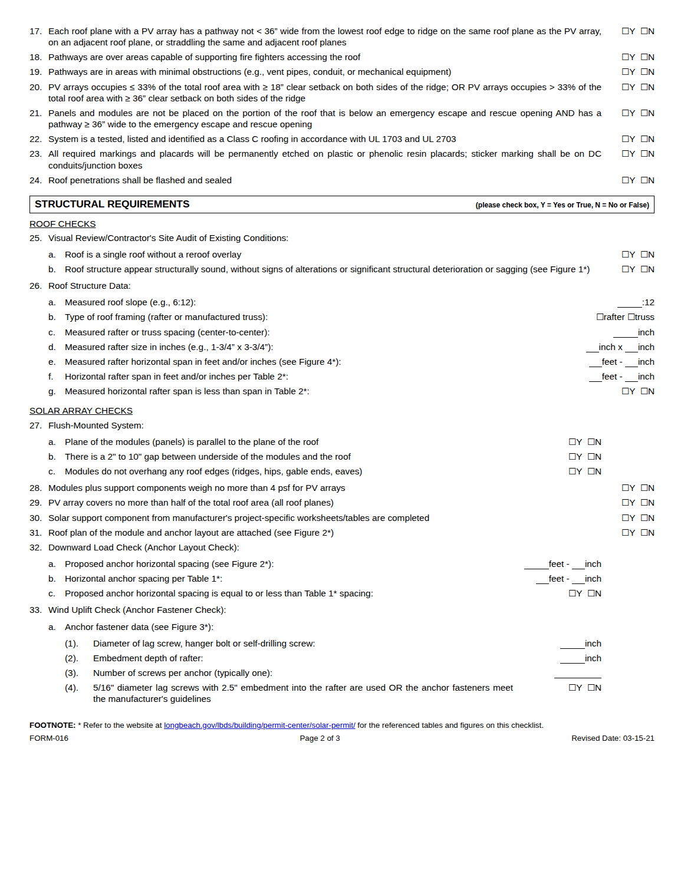| 17. | Each roof plane with a PV array has a pathway not < 36” wide from the lowest roof edge to ridge on the same roof plane as the PV array, on an adjacent roof plane, or straddling the same and adjacent roof planes | ☐ Y ☐ N |
| 18. | Pathways are over areas capable of supporting fire fighters accessing the roof | ☐ Y ☐ N |
| 19. | Pathways are in areas with minimal obstructions (e.g., vent pipes, conduit, or mechanical equipment) | ☐ Y ☐ N |
| 20. | PV arrays occupies ≤ 33% of the total roof area with ≥ 18” clear setback on both sides of the ridge; OR PV arrays occupies > 33% of the total roof area with ≥ 36” clear setback on both sides of the ridge | ☐ Y ☐ N |
| 21. | Panels and modules are not be placed on the portion of the roof that is below an emergency escape and rescue opening AND has a pathway ≥ 36” wide to the emergency escape and rescue opening | ☐ Y ☐ N |
| 22. | System is a tested, listed and identified as a Class C roofing in accordance with UL 1703 and UL 2703 | ☐ Y ☐ N |
| 23. | All required markings and placards will be permanently etched on plastic or phenolic resin placards; sticker marking shall be on DC conduits/junction boxes | ☐ Y ☐ N |
| 24. | Roof penetrations shall be flashed and sealed | ☐ Y ☐ N |
STRUCTURAL REQUIREMENTS (please check box, Y = Yes or True, N = No or False)
ROOF CHECKS
| 25. | Visual Review/Contractor's Site Audit of Existing Conditions: |
| | / a. / Roof is a single roof without a reroof overlay / ☐ Y ☐ N / / b. / Roof structure appear structurally sound, without signs of alterations or significant structural deterioration or sagging (see Figure 1*) / ☐ Y ☐ N / |
| 26. | Roof Structure Data: |
| | / a. / Measured roof slope (e.g., 6:12): / :12 / / b. / Type of roof framing (rafter or manufactured truss): / ☐ rafter ☐ truss / / c. / Measured rafter or truss spacing (center-to-center): / inch / / d. / Measured rafter size in inches (e.g., 1-3/4” x 3-3/4”): / inch x inch / / e. / Measured rafter horizontal span in feet and/or inches (see Figure 4*): / feet - inch / / f. / Horizontal rafter span in feet and/or inches per Table 2*: / feet - inch / / g. / Measured horizontal rafter span is less than span in Table 2*: / ☐ Y ☐ N / |
SOLAR ARRAY CHECKS
| 27. | Flush-Mounted System: |
| | / a. / Plane of the modules (panels) is parallel to the plane of the roof / ☐ Y ☐ N / / b. / There is a 2" to 10" gap between underside of the modules and the roof / ☐ Y ☐ N / / c. / Modules do not overhang any roof edges (ridges, hips, gable ends, eaves) / ☐ Y ☐ N / |
| 28. | Modules plus support components weigh no more than 4 psf for PV arrays | ☐ Y ☐ N |
| 29. | PV array covers no more than half of the total roof area (all roof planes) | ☐ Y ☐ N |
| 30. | Solar support component from manufacturer's project-specific worksheets/tables are completed | ☐ Y ☐ N |
| 31. | Roof plan of the module and anchor layout are attached (see Figure 2*) | ☐ Y ☐ N |
| 32. | Downward Load Check (Anchor Layout Check): |
| | / a. / Proposed anchor horizontal spacing (see Figure 2*): / feet - inch / / b. / Horizontal anchor spacing per Table 1*: / feet - inch / / c. / Proposed anchor horizontal spacing is equal to or less than Table 1* spacing: / ☐ Y ☐ N / |
| 33. | Wind Uplift Check (Anchor Fastener Check): |
| | / a. / Anchor fastener data (see Figure 3*): / / / / (1). / Diameter of lag screw, hanger bolt or self-drilling screw: / inch / / (2). / Embedment depth of rafter: / inch / / (3). / Number of screws per anchor (typically one): / / / (4). / 5/16" diameter lag screws with 2.5" embedment into the rafter are used OR the anchor fasteners meet the manufacturer's guidelines / ☐ Y ☐ N / / |
FOOTNOTE: * Refer to the website at longbeach.gov/lbds/building/permit-center/solar-permit/ for the referenced tables and figures on this checklist.
FORM-016 Page 2 of 3 Revised Date: 03-15-21